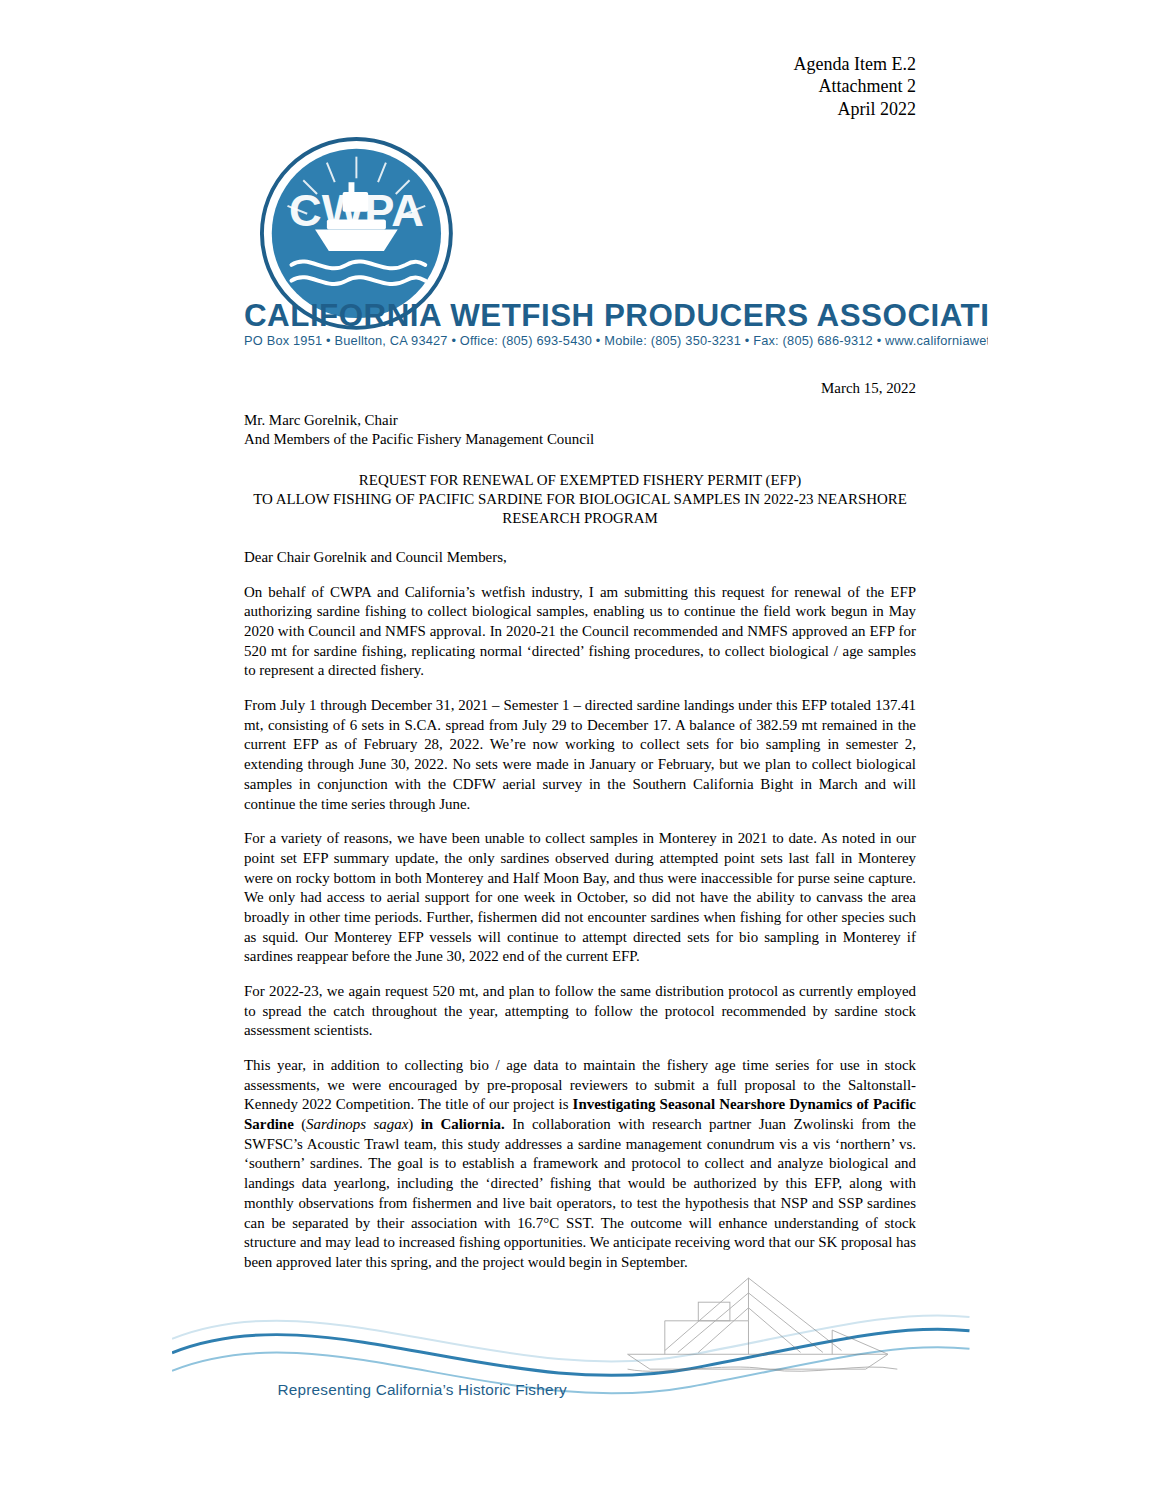Agenda Item E.2
Attachment 2
April 2022
CWPA logo CWPA
CALIFORNIA WETFISH PRODUCERS ASSOCIATION
PO Box 1951 • Buellton, CA 93427 • Office: (805) 693-5430 • Mobile: (805) 350-3231 • Fax: (805) 686-9312 • www.californiawetfish.org
March 15, 2022
Mr. Marc Gorelnik, Chair
And Members of the Pacific Fishery Management Council
REQUEST FOR RENEWAL OF EXEMPTED FISHERY PERMIT (EFP)
TO ALLOW FISHING OF PACIFIC SARDINE FOR BIOLOGICAL SAMPLES IN 2022-23 NEARSHORE RESEARCH PROGRAM
Dear Chair Gorelnik and Council Members,
On behalf of CWPA and California’s wetfish industry, I am submitting this request for renewal of the EFP authorizing sardine fishing to collect biological samples, enabling us to continue the field work begun in May 2020 with Council and NMFS approval. In 2020-21 the Council recommended and NMFS approved an EFP for 520 mt for sardine fishing, replicating normal ‘directed’ fishing procedures, to collect biological / age samples to represent a directed fishery.
From July 1 through December 31, 2021 – Semester 1 – directed sardine landings under this EFP totaled 137.41 mt, consisting of 6 sets in S.CA. spread from July 29 to December 17. A balance of 382.59 mt remained in the current EFP as of February 28, 2022. We’re now working to collect sets for bio sampling in semester 2, extending through June 30, 2022. No sets were made in January or February, but we plan to collect biological samples in conjunction with the CDFW aerial survey in the Southern California Bight in March and will continue the time series through June.
For a variety of reasons, we have been unable to collect samples in Monterey in 2021 to date. As noted in our point set EFP summary update, the only sardines observed during attempted point sets last fall in Monterey were on rocky bottom in both Monterey and Half Moon Bay, and thus were inaccessible for purse seine capture. We only had access to aerial support for one week in October, so did not have the ability to canvass the area broadly in other time periods. Further, fishermen did not encounter sardines when fishing for other species such as squid. Our Monterey EFP vessels will continue to attempt directed sets for bio sampling in Monterey if sardines reappear before the June 30, 2022 end of the current EFP.
For 2022-23, we again request 520 mt, and plan to follow the same distribution protocol as currently employed to spread the catch throughout the year, attempting to follow the protocol recommended by sardine stock assessment scientists.
This year, in addition to collecting bio / age data to maintain the fishery age time series for use in stock assessments, we were encouraged by pre-proposal reviewers to submit a full proposal to the Saltonstall-Kennedy 2022 Competition. The title of our project is Investigating Seasonal Nearshore Dynamics of Pacific Sardine (Sardinops sagax) in Caliornia. In collaboration with research partner Juan Zwolinski from the SWFSC’s Acoustic Trawl team, this study addresses a sardine management conundrum vis a vis ‘northern’ vs. ‘southern’ sardines. The goal is to establish a framework and protocol to collect and analyze biological and landings data yearlong, including the ‘directed’ fishing that would be authorized by this EFP, along with monthly observations from fishermen and live bait operators, to test the hypothesis that NSP and SSP sardines can be separated by their association with 16.7°C SST. The outcome will enhance understanding of stock structure and may lead to increased fishing opportunities. We anticipate receiving word that our SK proposal has been approved later this spring, and the project would begin in September.
Representing California’s Historic Fishery